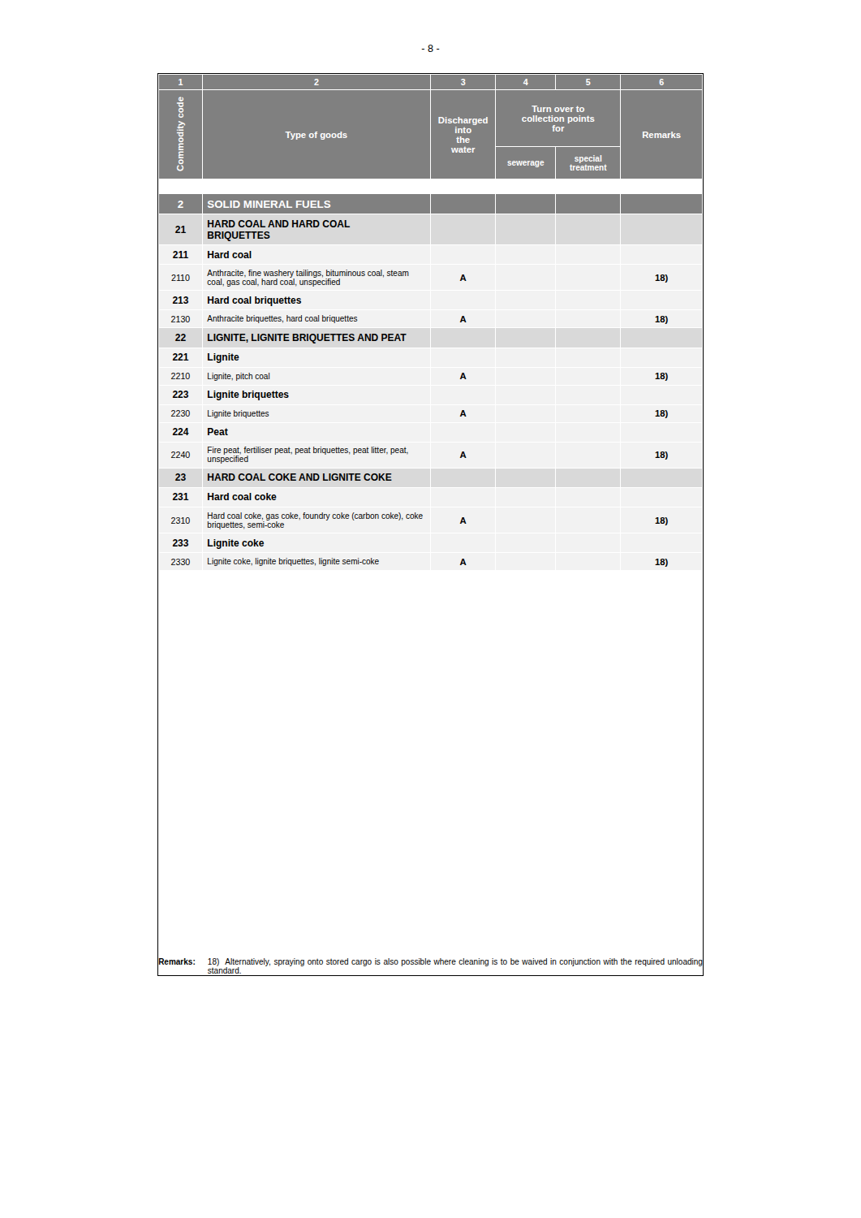- 8 -
| 1 | 2 | 3 | 4 | 5 | 6 |
| Commodity code | Type of goods | Discharged into the water | Turn over to collection points for | Remarks |
| sewerage | special treatment |
| 2 | SOLID MINERAL FUELS | | | | |
| 21 | HARD COAL AND HARD COAL BRIQUETTES | | | | |
| 211 | Hard coal | | | | |
| 2110 | Anthracite, fine washery tailings, bituminous coal, steam coal, gas coal, hard coal, unspecified | A | | | 18) |
| 213 | Hard coal briquettes | | | | |
| 2130 | Anthracite briquettes, hard coal briquettes | A | | | 18) |
| 22 | LIGNITE, LIGNITE BRIQUETTES AND PEAT | | | | |
| 221 | Lignite | | | | |
| 2210 | Lignite, pitch coal | A | | | 18) |
| 223 | Lignite briquettes | | | | |
| 2230 | Lignite briquettes | A | | | 18) |
| 224 | Peat | | | | |
| 2240 | Fire peat, fertiliser peat, peat briquettes, peat litter, peat, unspecified | A | | | 18) |
| 23 | HARD COAL COKE AND LIGNITE COKE | | | | |
| 231 | Hard coal coke | | | | |
| 2310 | Hard coal coke, gas coke, foundry coke (carbon coke), coke briquettes, semi-coke | A | | | 18) |
| 233 | Lignite coke | | | | |
| 2330 | Lignite coke, lignite briquettes, lignite semi-coke | A | | | 18) |
Remarks:
18) Alternatively, spraying onto stored cargo is also possible where cleaning is to be waived in conjunction with the required unloading standard.